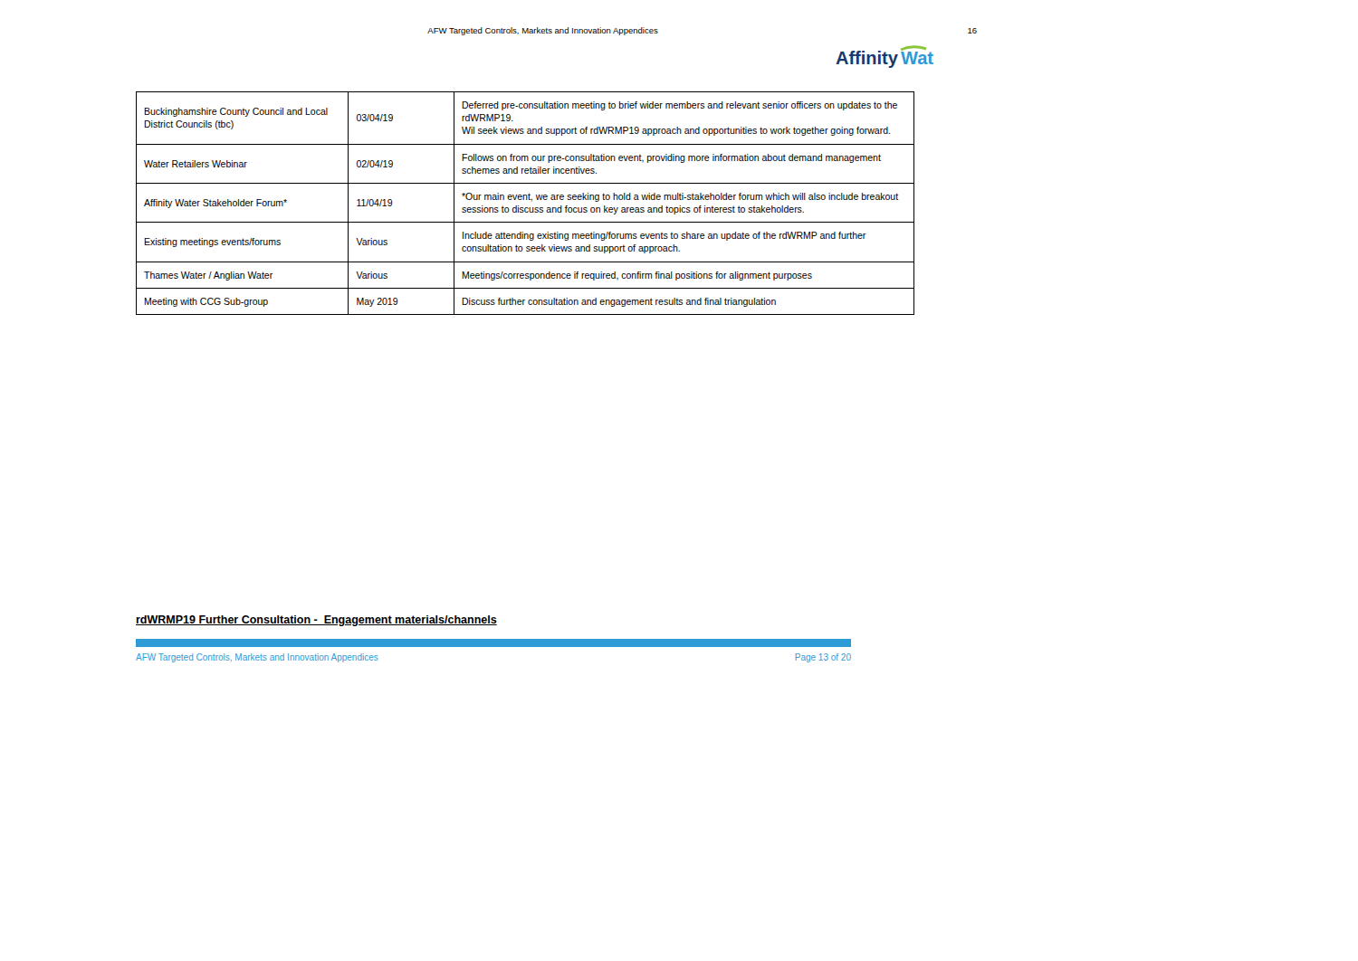AFW Targeted Controls, Markets and Innovation Appendices
16
Affinity Wat
| Buckinghamshire County Council and Local District Councils (tbc) | 03/04/19 | Deferred pre-consultation meeting to brief wider members and relevant senior officers on updates to the rdWRMP19. Wil seek views and support of rdWRMP19 approach and opportunities to work together going forward. |
| Water Retailers Webinar | 02/04/19 | Follows on from our pre-consultation event, providing more information about demand management schemes and retailer incentives. |
| Affinity Water Stakeholder Forum* | 11/04/19 | *Our main event, we are seeking to hold a wide multi-stakeholder forum which will also include breakout sessions to discuss and focus on key areas and topics of interest to stakeholders. |
| Existing meetings events/forums | Various | Include attending existing meeting/forums events to share an update of the rdWRMP and further consultation to seek views and support of approach. |
| Thames Water / Anglian Water | Various | Meetings/correspondence if required, confirm final positions for alignment purposes |
| Meeting with CCG Sub-group | May 2019 | Discuss further consultation and engagement results and final triangulation |
rdWRMP19 Further Consultation - Engagement materials/channels
AFW Targeted Controls, Markets and Innovation Appendices
Page 13 of 20